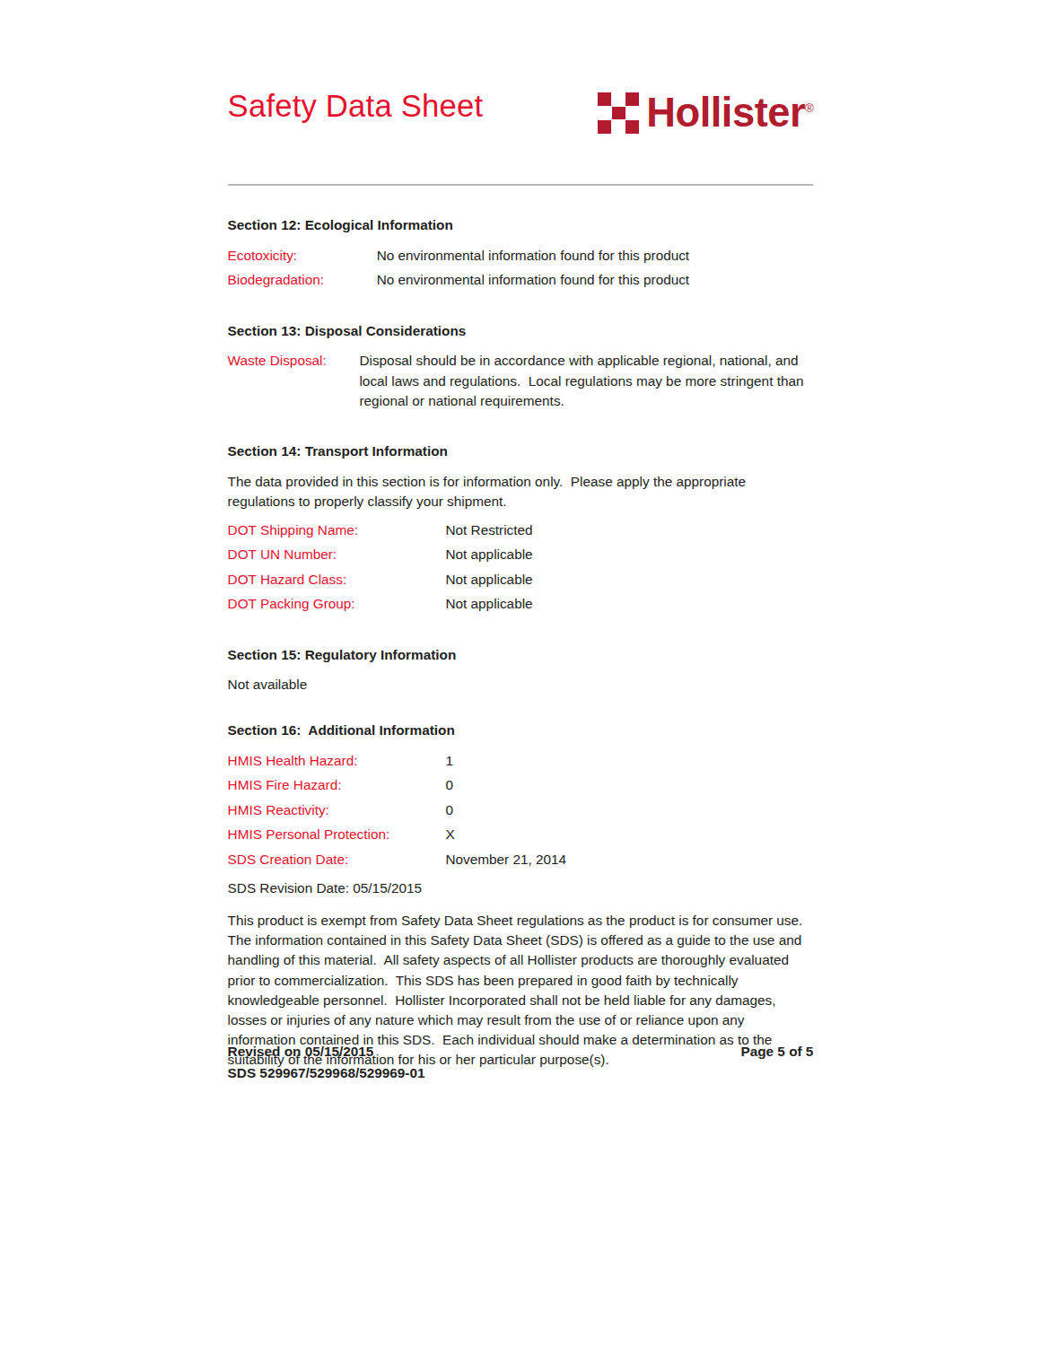Hollister®
Safety Data Sheet
Section 12: Ecological Information
| Ecotoxicity: | No environmental information found for this product |
| Biodegradation: | No environmental information found for this product |
Section 13: Disposal Considerations
| Waste Disposal: | Disposal should be in accordance with applicable regional, national, and local laws and regulations. Local regulations may be more stringent than regional or national requirements. |
Section 14: Transport Information
The data provided in this section is for information only. Please apply the appropriate regulations to properly classify your shipment.
| DOT Shipping Name: | Not Restricted |
| DOT UN Number: | Not applicable |
| DOT Hazard Class: | Not applicable |
| DOT Packing Group: | Not applicable |
Section 15: Regulatory Information
Not available
Section 16: Additional Information
| HMIS Health Hazard: | 1 |
| HMIS Fire Hazard: | 0 |
| HMIS Reactivity: | 0 |
| HMIS Personal Protection: | X |
| SDS Creation Date: | November 21, 2014 |
SDS Revision Date: 05/15/2015
This product is exempt from Safety Data Sheet regulations as the product is for consumer use. The information contained in this Safety Data Sheet (SDS) is offered as a guide to the use and handling of this material. All safety aspects of all Hollister products are thoroughly evaluated prior to commercialization. This SDS has been prepared in good faith by technically knowledgeable personnel. Hollister Incorporated shall not be held liable for any damages, losses or injuries of any nature which may result from the use of or reliance upon any information contained in this SDS. Each individual should make a determination as to the suitability of the information for his or her particular purpose(s).
Revised on 05/15/2015 Page 5 of 5
SDS 529967/529968/529969-01